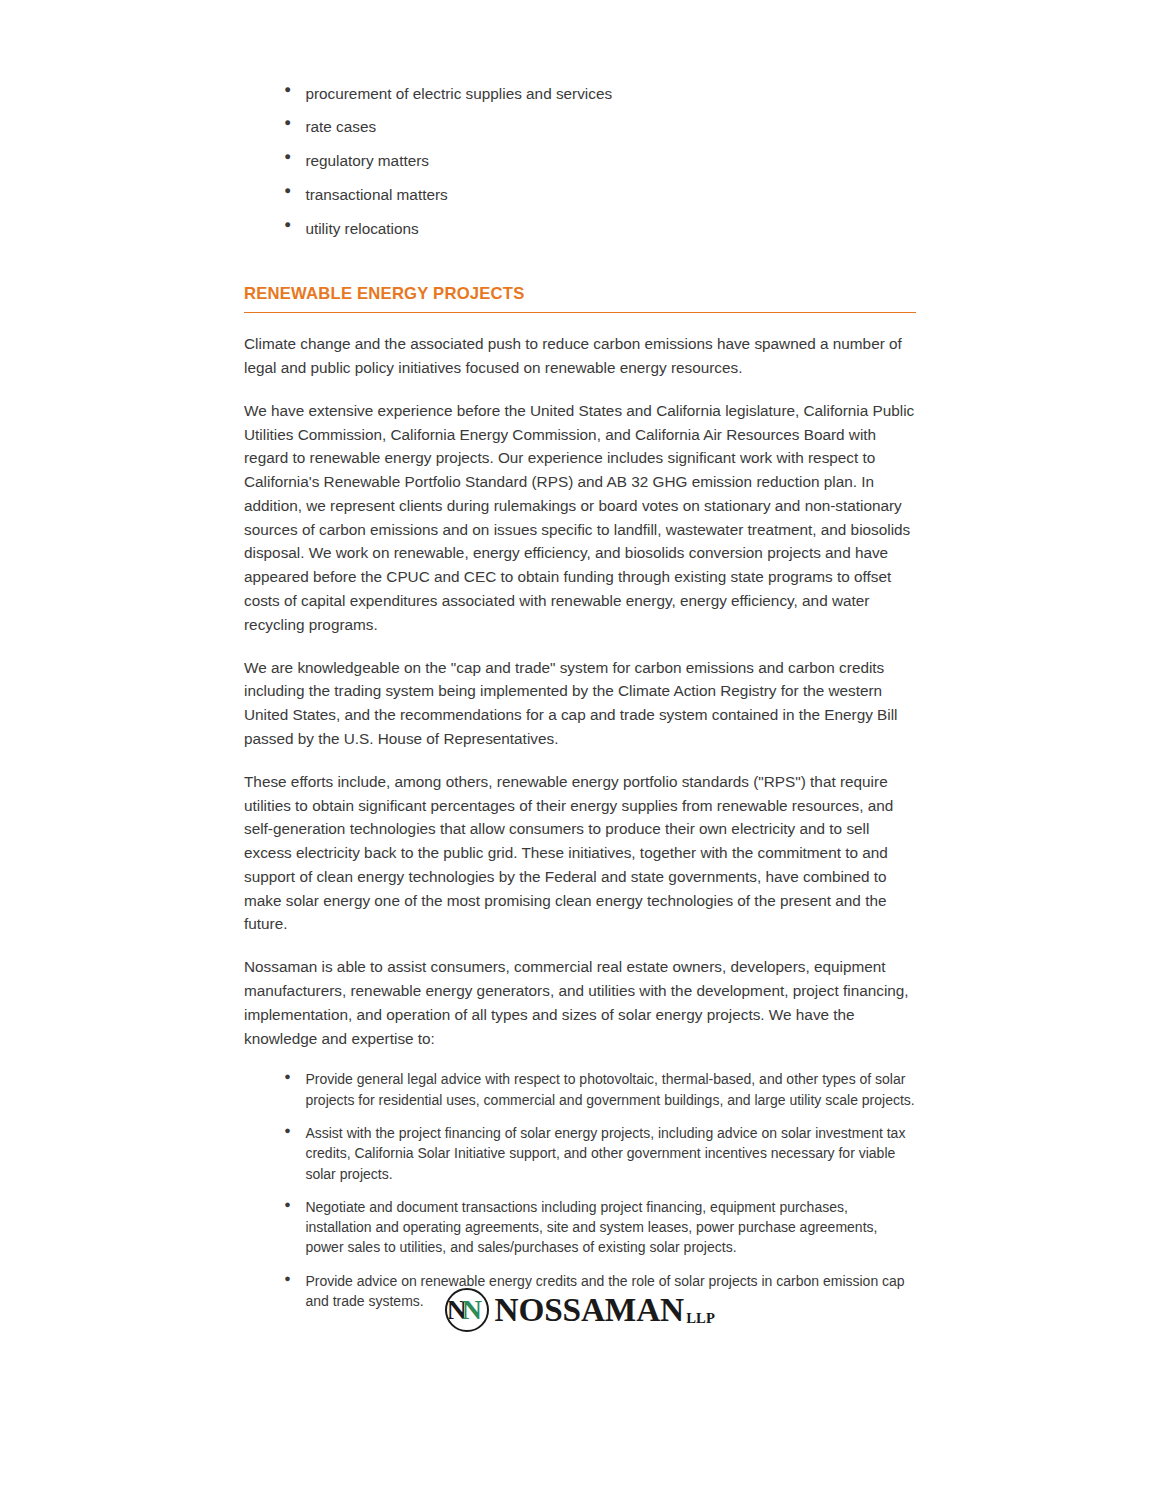procurement of electric supplies and services
rate cases
regulatory matters
transactional matters
utility relocations
RENEWABLE ENERGY PROJECTS
Climate change and the associated push to reduce carbon emissions have spawned a number of legal and public policy initiatives focused on renewable energy resources.
We have extensive experience before the United States and California legislature, California Public Utilities Commission, California Energy Commission, and California Air Resources Board with regard to renewable energy projects. Our experience includes significant work with respect to California's Renewable Portfolio Standard (RPS) and AB 32 GHG emission reduction plan. In addition, we represent clients during rulemakings or board votes on stationary and non-stationary sources of carbon emissions and on issues specific to landfill, wastewater treatment, and biosolids disposal. We work on renewable, energy efficiency, and biosolids conversion projects and have appeared before the CPUC and CEC to obtain funding through existing state programs to offset costs of capital expenditures associated with renewable energy, energy efficiency, and water recycling programs.
We are knowledgeable on the "cap and trade" system for carbon emissions and carbon credits including the trading system being implemented by the Climate Action Registry for the western United States, and the recommendations for a cap and trade system contained in the Energy Bill passed by the U.S. House of Representatives.
These efforts include, among others, renewable energy portfolio standards ("RPS") that require utilities to obtain significant percentages of their energy supplies from renewable resources, and self-generation technologies that allow consumers to produce their own electricity and to sell excess electricity back to the public grid. These initiatives, together with the commitment to and support of clean energy technologies by the Federal and state governments, have combined to make solar energy one of the most promising clean energy technologies of the present and the future.
Nossaman is able to assist consumers, commercial real estate owners, developers, equipment manufacturers, renewable energy generators, and utilities with the development, project financing, implementation, and operation of all types and sizes of solar energy projects. We have the knowledge and expertise to:
Provide general legal advice with respect to photovoltaic, thermal-based, and other types of solar projects for residential uses, commercial and government buildings, and large utility scale projects.
Assist with the project financing of solar energy projects, including advice on solar investment tax credits, California Solar Initiative support, and other government incentives necessary for viable solar projects.
Negotiate and document transactions including project financing, equipment purchases, installation and operating agreements, site and system leases, power purchase agreements, power sales to utilities, and sales/purchases of existing solar projects.
Provide advice on renewable energy credits and the role of solar projects in carbon emission cap and trade systems.
NN NOSSAMAN LLP